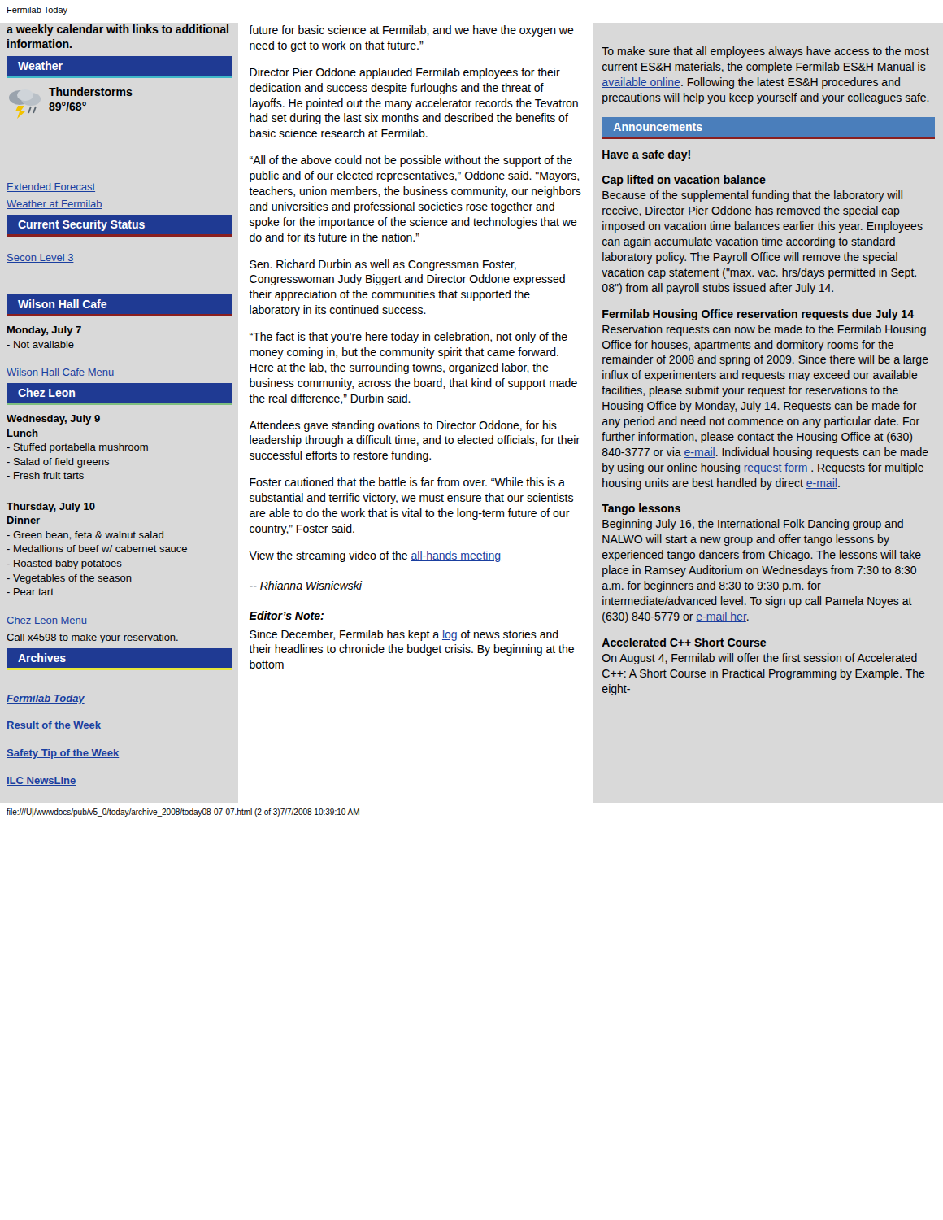Fermilab Today
| a weekly calendar with links to additional information. Weather Thunderstorms 89°/68° Extended Forecast Weather at Fermilab Current Security Status Secon Level 3 Wilson Hall Cafe Monday, July 7 - Not available Wilson Hall Cafe Menu Chez Leon Wednesday, July 9 Lunch - Stuffed portabella mushroom - Salad of field greens - Fresh fruit tarts Thursday, July 10 Dinner - Green bean, feta & walnut salad - Medallions of beef w/ cabernet sauce - Roasted baby potatoes - Vegetables of the season - Pear tart Chez Leon Menu Call x4598 to make your reservation. Archives Fermilab Today Result of the Week Safety Tip of the Week ILC NewsLine | future for basic science at Fermilab, and we have the oxygen we need to get to work on that future.” Director Pier Oddone applauded Fermilab employees for their dedication and success despite furloughs and the threat of layoffs. He pointed out the many accelerator records the Tevatron had set during the last six months and described the benefits of basic science research at Fermilab. “All of the above could not be possible without the support of the public and of our elected representatives,” Oddone said. "Mayors, teachers, union members, the business community, our neighbors and universities and professional societies rose together and spoke for the importance of the science and technologies that we do and for its future in the nation.” Sen. Richard Durbin as well as Congressman Foster, Congresswoman Judy Biggert and Director Oddone expressed their appreciation of the communities that supported the laboratory in its continued success. “The fact is that you’re here today in celebration, not only of the money coming in, but the community spirit that came forward. Here at the lab, the surrounding towns, organized labor, the business community, across the board, that kind of support made the real difference,” Durbin said. Attendees gave standing ovations to Director Oddone, for his leadership through a difficult time, and to elected officials, for their successful efforts to restore funding. Foster cautioned that the battle is far from over. “While this is a substantial and terrific victory, we must ensure that our scientists are able to do the work that is vital to the long-term future of our country,” Foster said. View the streaming video of the all-hands meeting -- Rhianna Wisniewski Editor’s Note: Since December, Fermilab has kept a log of news stories and their headlines to chronicle the budget crisis. By beginning at the bottom | To make sure that all employees always have access to the most current ES&H materials, the complete Fermilab ES&H Manual is available online . Following the latest ES&H procedures and precautions will help you keep yourself and your colleagues safe. Announcements Have a safe day! Cap lifted on vacation balance Because of the supplemental funding that the laboratory will receive, Director Pier Oddone has removed the special cap imposed on vacation time balances earlier this year. Employees can again accumulate vacation time according to standard laboratory policy. The Payroll Office will remove the special vacation cap statement ("max. vac. hrs/days permitted in Sept. 08") from all payroll stubs issued after July 14. Fermilab Housing Office reservation requests due July 14 Reservation requests can now be made to the Fermilab Housing Office for houses, apartments and dormitory rooms for the remainder of 2008 and spring of 2009. Since there will be a large influx of experimenters and requests may exceed our available facilities, please submit your request for reservations to the Housing Office by Monday, July 14. Requests can be made for any period and need not commence on any particular date. For further information, please contact the Housing Office at (630) 840-3777 or via e-mail . Individual housing requests can be made by using our online housing request form . Requests for multiple housing units are best handled by direct e-mail . Tango lessons Beginning July 16, the International Folk Dancing group and NALWO will start a new group and offer tango lessons by experienced tango dancers from Chicago. The lessons will take place in Ramsey Auditorium on Wednesdays from 7:30 to 8:30 a.m. for beginners and 8:30 to 9:30 p.m. for intermediate/advanced level. To sign up call Pamela Noyes at (630) 840-5779 or e-mail her . Accelerated C++ Short Course On August 4, Fermilab will offer the first session of Accelerated C++: A Short Course in Practical Programming by Example. The eight- |
file:///U|/wwwdocs/pub/v5_0/today/archive_2008/today08-07-07.html (2 of 3)7/7/2008 10:39:10 AM